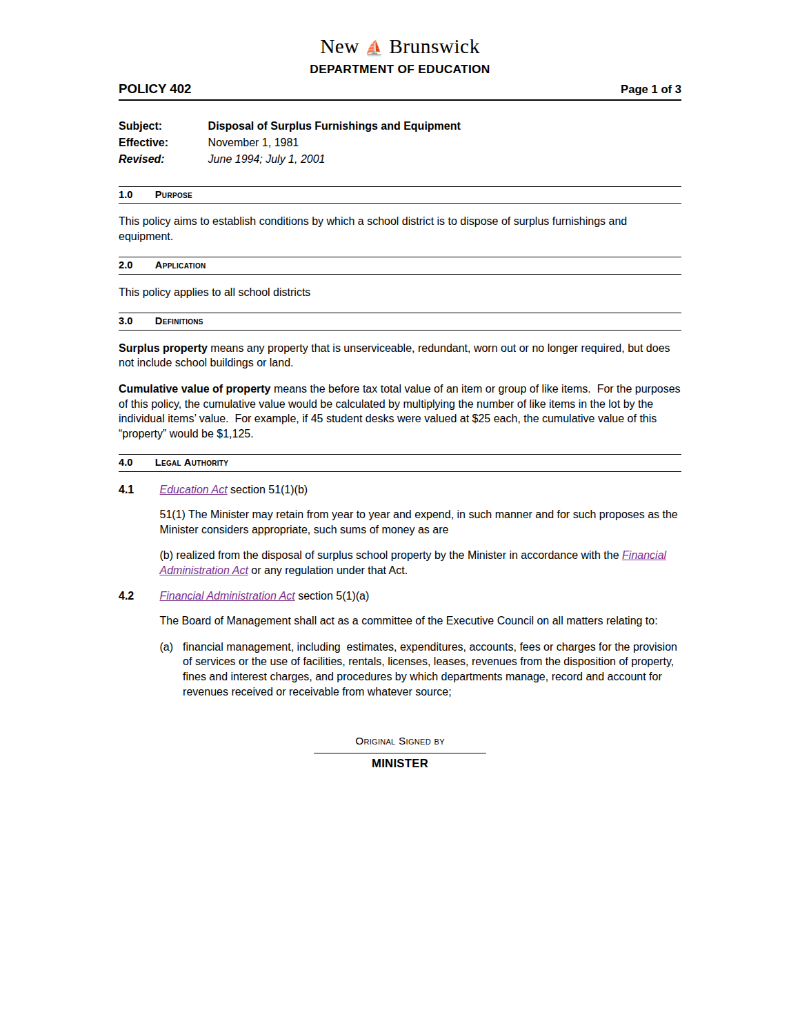New ⛵ Brunswick
DEPARTMENT OF EDUCATION
POLICY 402 Page 1 of 3
| Subject: | Disposal of Surplus Furnishings and Equipment |
| Effective: | November 1, 1981 |
| Revised: | June 1994; July 1, 2001 |
1.0 Purpose
This policy aims to establish conditions by which a school district is to dispose of surplus furnishings and equipment.
2.0 Application
This policy applies to all school districts
3.0 Definitions
Surplus property means any property that is unserviceable, redundant, worn out or no longer required, but does not include school buildings or land.
Cumulative value of property means the before tax total value of an item or group of like items. For the purposes of this policy, the cumulative value would be calculated by multiplying the number of like items in the lot by the individual items’ value. For example, if 45 student desks were valued at $25 each, the cumulative value of this “property” would be $1,125.
4.0 Legal Authority
4.1
Education Act section 51(1)(b)
51(1) The Minister may retain from year to year and expend, in such manner and for such proposes as the Minister considers appropriate, such sums of money as are
(b) realized from the disposal of surplus school property by the Minister in accordance with the Financial Administration Act or any regulation under that Act.
4.2
Financial Administration Act section 5(1)(a)
The Board of Management shall act as a committee of the Executive Council on all matters relating to:
(a)
financial management, including estimates, expenditures, accounts, fees or charges for the provision of services or the use of facilities, rentals, licenses, leases, revenues from the disposition of property, fines and interest charges, and procedures by which departments manage, record and account for revenues received or receivable from whatever source;
Original Signed by
MINISTER